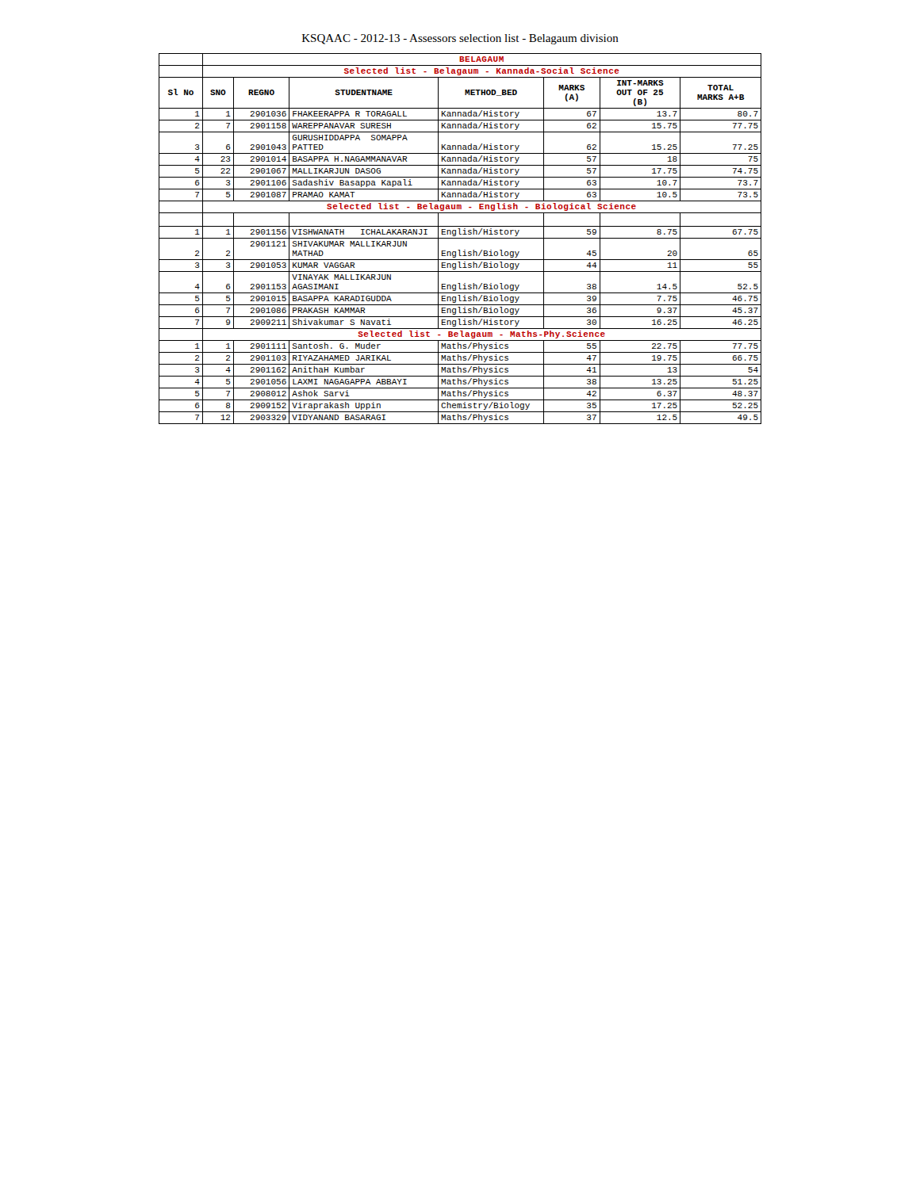KSQAAC - 2012-13 - Assessors selection list - Belagaum division
| | BELAGAUM |
| | Selected list - Belagaum - Kannada-Social Science |
| Sl No | SNO | REGNO | STUDENTNAME | METHOD_BED | MARKS (A) | INT-MARKS OUT OF 25 (B) | TOTAL MARKS A+B |
| 1 | 1 | 2901036 | FHAKEERAPPA R TORAGALL | Kannada/History | 67 | 13.7 | 80.7 |
| 2 | 7 | 2901158 | WAREPPANAVAR SURESH | Kannada/History | 62 | 15.75 | 77.75 |
| 3 | 6 | 2901043 | GURUSHIDDAPPA SOMAPPA PATTED | Kannada/History | 62 | 15.25 | 77.25 |
| 4 | 23 | 2901014 | BASAPPA H.NAGAMMANAVAR | Kannada/History | 57 | 18 | 75 |
| 5 | 22 | 2901067 | MALLIKARJUN DASOG | Kannada/History | 57 | 17.75 | 74.75 |
| 6 | 3 | 2901106 | Sadashiv Basappa Kapali | Kannada/History | 63 | 10.7 | 73.7 |
| 7 | 5 | 2901087 | PRAMAO KAMAT | Kannada/History | 63 | 10.5 | 73.5 |
| | Selected list - Belagaum - English - Biological Science |
| 1 | 1 | 2901156 | VISHWANATH ICHALAKARANJI | English/History | 59 | 8.75 | 67.75 |
| 2 | 2 | 2901121 | SHIVAKUMAR MALLIKARJUN MATHAD | English/Biology | 45 | 20 | 65 |
| 3 | 3 | 2901053 | KUMAR VAGGAR | English/Biology | 44 | 11 | 55 |
| 4 | 6 | 2901153 | VINAYAK MALLIKARJUN AGASIMANI | English/Biology | 38 | 14.5 | 52.5 |
| 5 | 5 | 2901015 | BASAPPA KARADIGUDDA | English/Biology | 39 | 7.75 | 46.75 |
| 6 | 7 | 2901086 | PRAKASH KAMMAR | English/Biology | 36 | 9.37 | 45.37 |
| 7 | 9 | 2909211 | Shivakumar S Navati | English/History | 30 | 16.25 | 46.25 |
| | Selected list - Belagaum - Maths-Phy.Science |
| 1 | 1 | 2901111 | Santosh. G. Muder | Maths/Physics | 55 | 22.75 | 77.75 |
| 2 | 2 | 2901103 | RIYAZAHAMED JARIKAL | Maths/Physics | 47 | 19.75 | 66.75 |
| 3 | 4 | 2901162 | AnithaH Kumbar | Maths/Physics | 41 | 13 | 54 |
| 4 | 5 | 2901056 | LAXMI NAGAGAPPA ABBAYI | Maths/Physics | 38 | 13.25 | 51.25 |
| 5 | 7 | 2908012 | Ashok Sarvi | Maths/Physics | 42 | 6.37 | 48.37 |
| 6 | 8 | 2909152 | Viraprakash Uppin | Chemistry/Biology | 35 | 17.25 | 52.25 |
| 7 | 12 | 2903329 | VIDYANAND BASARAGI | Maths/Physics | 37 | 12.5 | 49.5 |